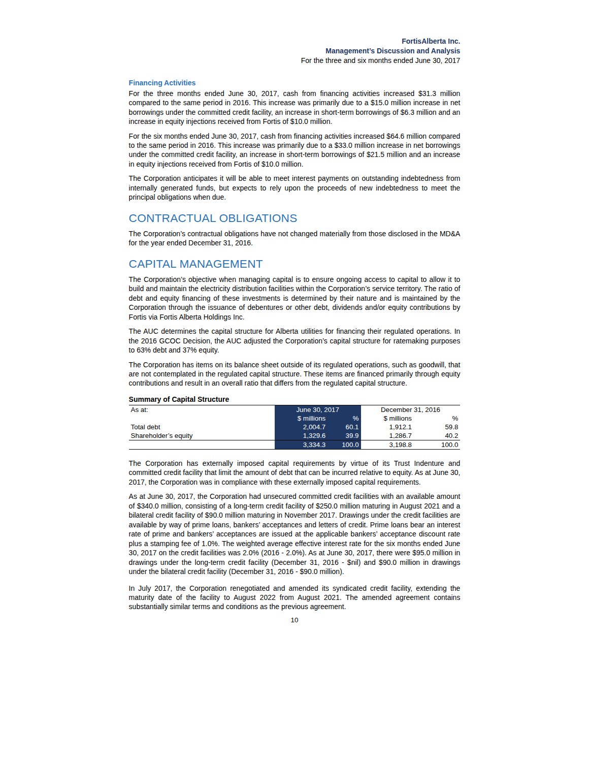FortisAlberta Inc.
Management’s Discussion and Analysis
For the three and six months ended June 30, 2017
Financing Activities
For the three months ended June 30, 2017, cash from financing activities increased $31.3 million compared to the same period in 2016. This increase was primarily due to a $15.0 million increase in net borrowings under the committed credit facility, an increase in short-term borrowings of $6.3 million and an increase in equity injections received from Fortis of $10.0 million.
For the six months ended June 30, 2017, cash from financing activities increased $64.6 million compared to the same period in 2016. This increase was primarily due to a $33.0 million increase in net borrowings under the committed credit facility, an increase in short-term borrowings of $21.5 million and an increase in equity injections received from Fortis of $10.0 million.
The Corporation anticipates it will be able to meet interest payments on outstanding indebtedness from internally generated funds, but expects to rely upon the proceeds of new indebtedness to meet the principal obligations when due.
CONTRACTUAL OBLIGATIONS
The Corporation’s contractual obligations have not changed materially from those disclosed in the MD&A for the year ended December 31, 2016.
CAPITAL MANAGEMENT
The Corporation’s objective when managing capital is to ensure ongoing access to capital to allow it to build and maintain the electricity distribution facilities within the Corporation’s service territory. The ratio of debt and equity financing of these investments is determined by their nature and is maintained by the Corporation through the issuance of debentures or other debt, dividends and/or equity contributions by Fortis via Fortis Alberta Holdings Inc.
The AUC determines the capital structure for Alberta utilities for financing their regulated operations. In the 2016 GCOC Decision, the AUC adjusted the Corporation’s capital structure for ratemaking purposes to 63% debt and 37% equity.
The Corporation has items on its balance sheet outside of its regulated operations, such as goodwill, that are not contemplated in the regulated capital structure. These items are financed primarily through equity contributions and result in an overall ratio that differs from the regulated capital structure.
Summary of Capital Structure
| As at: | June 30, 2017 | December 31, 2016 |
| | $ millions | % | $ millions | % |
| Total debt | 2,004.7 | 60.1 | 1,912.1 | 59.8 |
| Shareholder’s equity | 1,329.6 | 39.9 | 1,286.7 | 40.2 |
| | 3,334.3 | 100.0 | 3,198.8 | 100.0 |
The Corporation has externally imposed capital requirements by virtue of its Trust Indenture and committed credit facility that limit the amount of debt that can be incurred relative to equity. As at June 30, 2017, the Corporation was in compliance with these externally imposed capital requirements.
As at June 30, 2017, the Corporation had unsecured committed credit facilities with an available amount of $340.0 million, consisting of a long-term credit facility of $250.0 million maturing in August 2021 and a bilateral credit facility of $90.0 million maturing in November 2017. Drawings under the credit facilities are available by way of prime loans, bankers’ acceptances and letters of credit. Prime loans bear an interest rate of prime and bankers’ acceptances are issued at the applicable bankers’ acceptance discount rate plus a stamping fee of 1.0%. The weighted average effective interest rate for the six months ended June 30, 2017 on the credit facilities was 2.0% (2016 - 2.0%). As at June 30, 2017, there were $95.0 million in drawings under the long-term credit facility (December 31, 2016 - $nil) and $90.0 million in drawings under the bilateral credit facility (December 31, 2016 - $90.0 million).
In July 2017, the Corporation renegotiated and amended its syndicated credit facility, extending the maturity date of the facility to August 2022 from August 2021. The amended agreement contains substantially similar terms and conditions as the previous agreement.
10